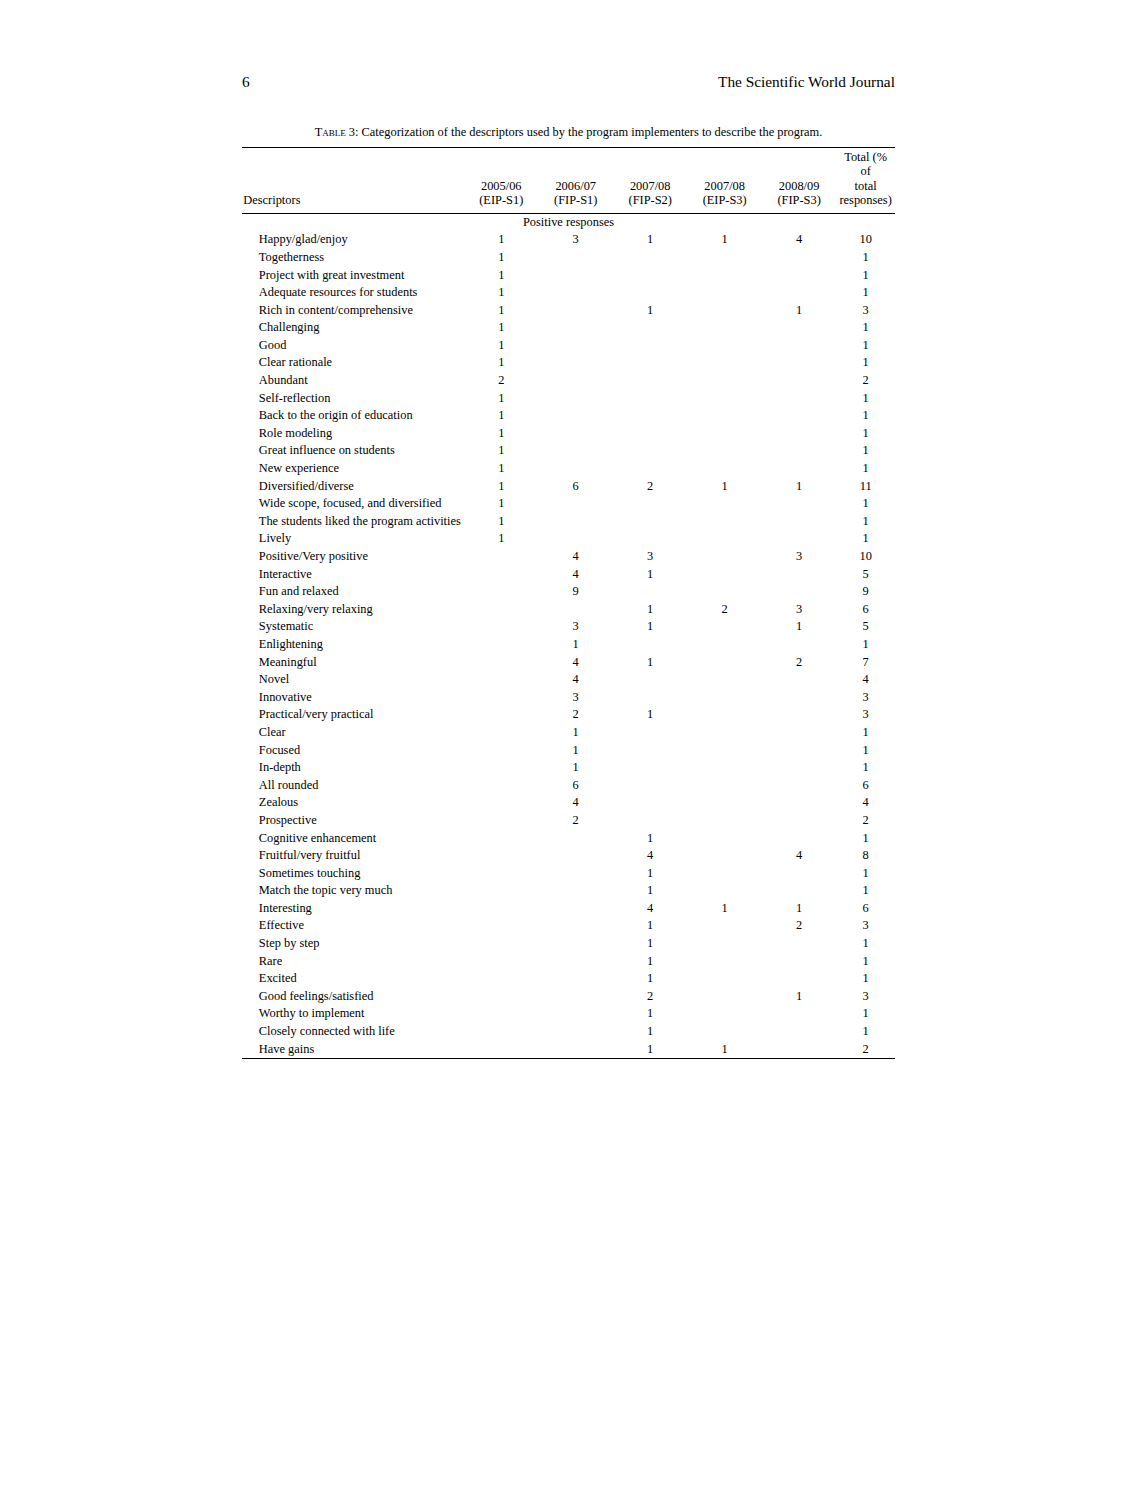6 The Scientific World Journal
Table 3: Categorization of the descriptors used by the program implementers to describe the program.
| Descriptors | 2005/06 (EIP-S1) | 2006/07 (FIP-S1) | 2007/08 (FIP-S2) | 2007/08 (EIP-S3) | 2008/09 (FIP-S3) | Total (% of total responses) |
| --- | --- | --- | --- | --- | --- | --- |
| Positive responses |
| Happy/glad/enjoy | 1 | 3 | 1 | 1 | 4 | 10 |
| Togetherness | 1 | | | | | 1 |
| Project with great investment | 1 | | | | | 1 |
| Adequate resources for students | 1 | | | | | 1 |
| Rich in content/comprehensive | 1 | | 1 | | 1 | 3 |
| Challenging | 1 | | | | | 1 |
| Good | 1 | | | | | 1 |
| Clear rationale | 1 | | | | | 1 |
| Abundant | 2 | | | | | 2 |
| Self-reflection | 1 | | | | | 1 |
| Back to the origin of education | 1 | | | | | 1 |
| Role modeling | 1 | | | | | 1 |
| Great influence on students | 1 | | | | | 1 |
| New experience | 1 | | | | | 1 |
| Diversified/diverse | 1 | 6 | 2 | 1 | 1 | 11 |
| Wide scope, focused, and diversified | 1 | | | | | 1 |
| The students liked the program activities | 1 | | | | | 1 |
| Lively | 1 | | | | | 1 |
| Positive/Very positive | | 4 | 3 | | 3 | 10 |
| Interactive | | 4 | 1 | | | 5 |
| Fun and relaxed | | 9 | | | | 9 |
| Relaxing/very relaxing | | | 1 | 2 | 3 | 6 |
| Systematic | | 3 | 1 | | 1 | 5 |
| Enlightening | | 1 | | | | 1 |
| Meaningful | | 4 | 1 | | 2 | 7 |
| Novel | | 4 | | | | 4 |
| Innovative | | 3 | | | | 3 |
| Practical/very practical | | 2 | 1 | | | 3 |
| Clear | | 1 | | | | 1 |
| Focused | | 1 | | | | 1 |
| In-depth | | 1 | | | | 1 |
| All rounded | | 6 | | | | 6 |
| Zealous | | 4 | | | | 4 |
| Prospective | | 2 | | | | 2 |
| Cognitive enhancement | | | 1 | | | 1 |
| Fruitful/very fruitful | | | 4 | | 4 | 8 |
| Sometimes touching | | | 1 | | | 1 |
| Match the topic very much | | | 1 | | | 1 |
| Interesting | | | 4 | 1 | 1 | 6 |
| Effective | | | 1 | | 2 | 3 |
| Step by step | | | 1 | | | 1 |
| Rare | | | 1 | | | 1 |
| Excited | | | 1 | | | 1 |
| Good feelings/satisfied | | | 2 | | 1 | 3 |
| Worthy to implement | | | 1 | | | 1 |
| Closely connected with life | | | 1 | | | 1 |
| Have gains | | | 1 | 1 | | 2 |